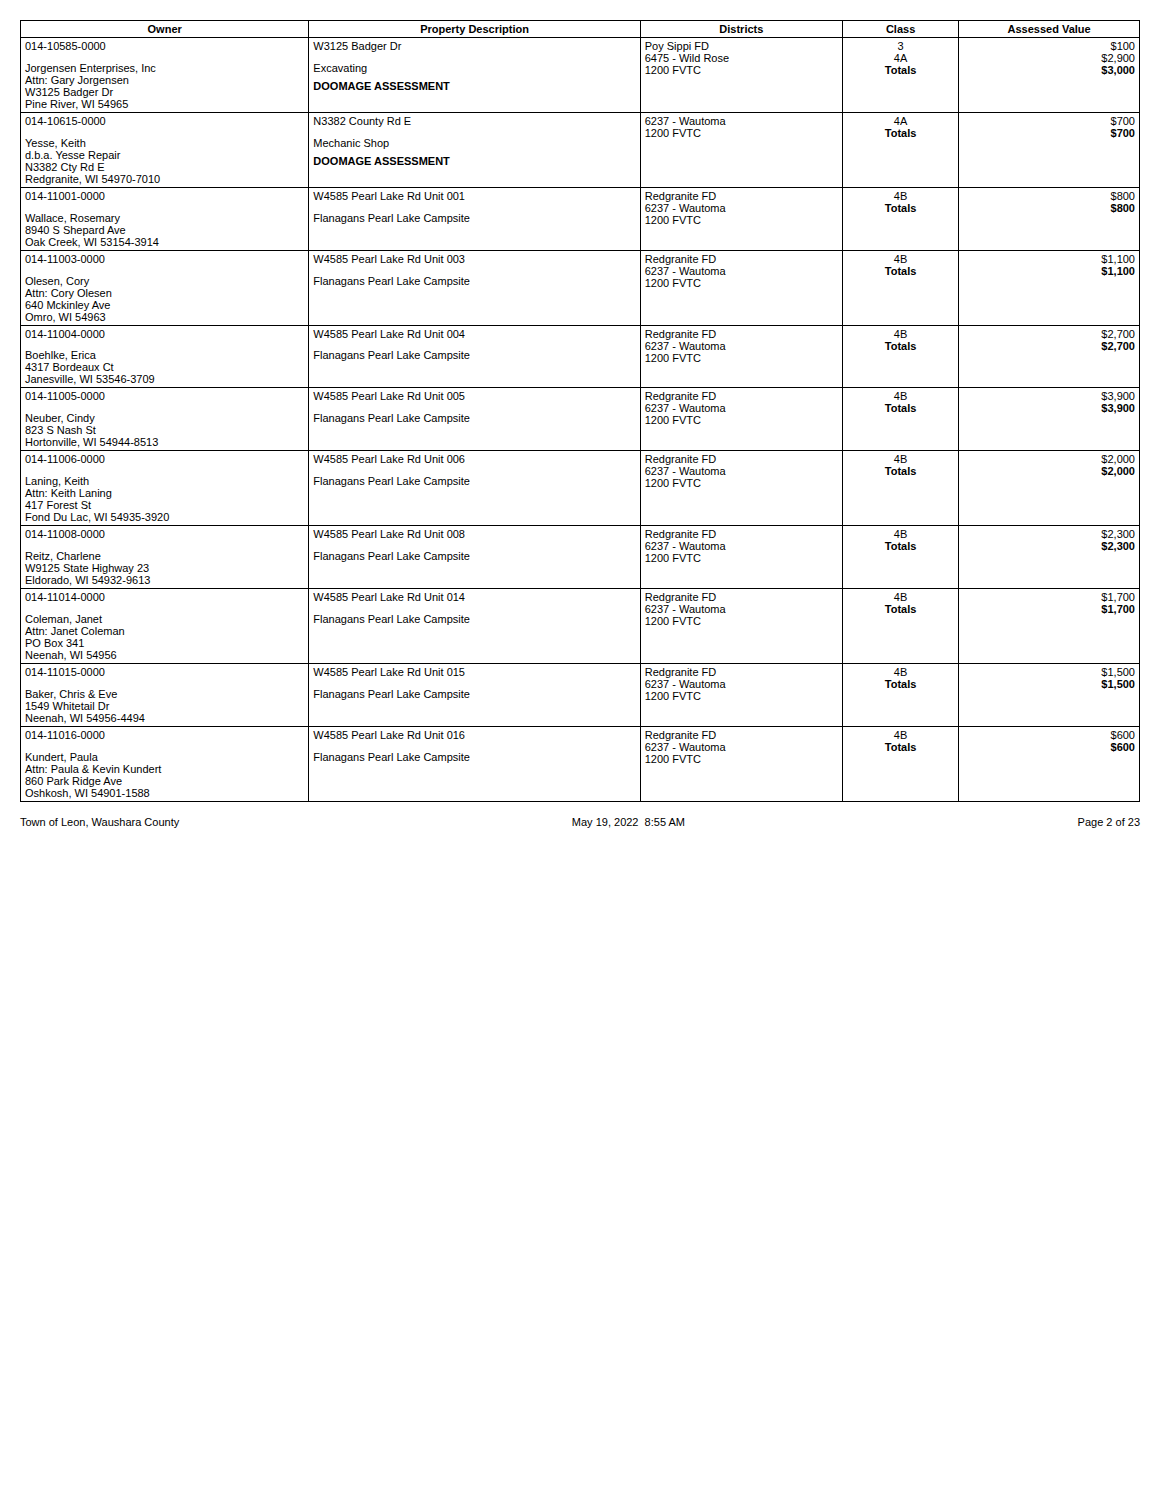| Owner | Property Description | Districts | Class | Assessed Value |
| --- | --- | --- | --- | --- |
| 014-10585-0000 Jorgensen Enterprises, Inc Attn: Gary Jorgensen W3125 Badger Dr Pine River, WI 54965 | W3125 Badger Dr Excavating DOOMAGE ASSESSMENT | Poy Sippi FD 6475 - Wild Rose 1200 FVTC | 3 4A Totals | $100 $2,900 $3,000 |
| 014-10615-0000 Yesse, Keith d.b.a. Yesse Repair N3382 Cty Rd E Redgranite, WI 54970-7010 | N3382 County Rd E Mechanic Shop DOOMAGE ASSESSMENT | 6237 - Wautoma 1200 FVTC | 4A Totals | $700 $700 |
| 014-11001-0000 Wallace, Rosemary 8940 S Shepard Ave Oak Creek, WI 53154-3914 | W4585 Pearl Lake Rd Unit 001 Flanagans Pearl Lake Campsite | Redgranite FD 6237 - Wautoma 1200 FVTC | 4B Totals | $800 $800 |
| 014-11003-0000 Olesen, Cory Attn: Cory Olesen 640 Mckinley Ave Omro, WI 54963 | W4585 Pearl Lake Rd Unit 003 Flanagans Pearl Lake Campsite | Redgranite FD 6237 - Wautoma 1200 FVTC | 4B Totals | $1,100 $1,100 |
| 014-11004-0000 Boehlke, Erica 4317 Bordeaux Ct Janesville, WI 53546-3709 | W4585 Pearl Lake Rd Unit 004 Flanagans Pearl Lake Campsite | Redgranite FD 6237 - Wautoma 1200 FVTC | 4B Totals | $2,700 $2,700 |
| 014-11005-0000 Neuber, Cindy 823 S Nash St Hortonville, WI 54944-8513 | W4585 Pearl Lake Rd Unit 005 Flanagans Pearl Lake Campsite | Redgranite FD 6237 - Wautoma 1200 FVTC | 4B Totals | $3,900 $3,900 |
| 014-11006-0000 Laning, Keith Attn: Keith Laning 417 Forest St Fond Du Lac, WI 54935-3920 | W4585 Pearl Lake Rd Unit 006 Flanagans Pearl Lake Campsite | Redgranite FD 6237 - Wautoma 1200 FVTC | 4B Totals | $2,000 $2,000 |
| 014-11008-0000 Reitz, Charlene W9125 State Highway 23 Eldorado, WI 54932-9613 | W4585 Pearl Lake Rd Unit 008 Flanagans Pearl Lake Campsite | Redgranite FD 6237 - Wautoma 1200 FVTC | 4B Totals | $2,300 $2,300 |
| 014-11014-0000 Coleman, Janet Attn: Janet Coleman PO Box 341 Neenah, WI 54956 | W4585 Pearl Lake Rd Unit 014 Flanagans Pearl Lake Campsite | Redgranite FD 6237 - Wautoma 1200 FVTC | 4B Totals | $1,700 $1,700 |
| 014-11015-0000 Baker, Chris & Eve 1549 Whitetail Dr Neenah, WI 54956-4494 | W4585 Pearl Lake Rd Unit 015 Flanagans Pearl Lake Campsite | Redgranite FD 6237 - Wautoma 1200 FVTC | 4B Totals | $1,500 $1,500 |
| 014-11016-0000 Kundert, Paula Attn: Paula & Kevin Kundert 860 Park Ridge Ave Oshkosh, WI 54901-1588 | W4585 Pearl Lake Rd Unit 016 Flanagans Pearl Lake Campsite | Redgranite FD 6237 - Wautoma 1200 FVTC | 4B Totals | $600 $600 |
Town of Leon, Waushara County
May 19, 2022 8:55 AM
Page 2 of 23